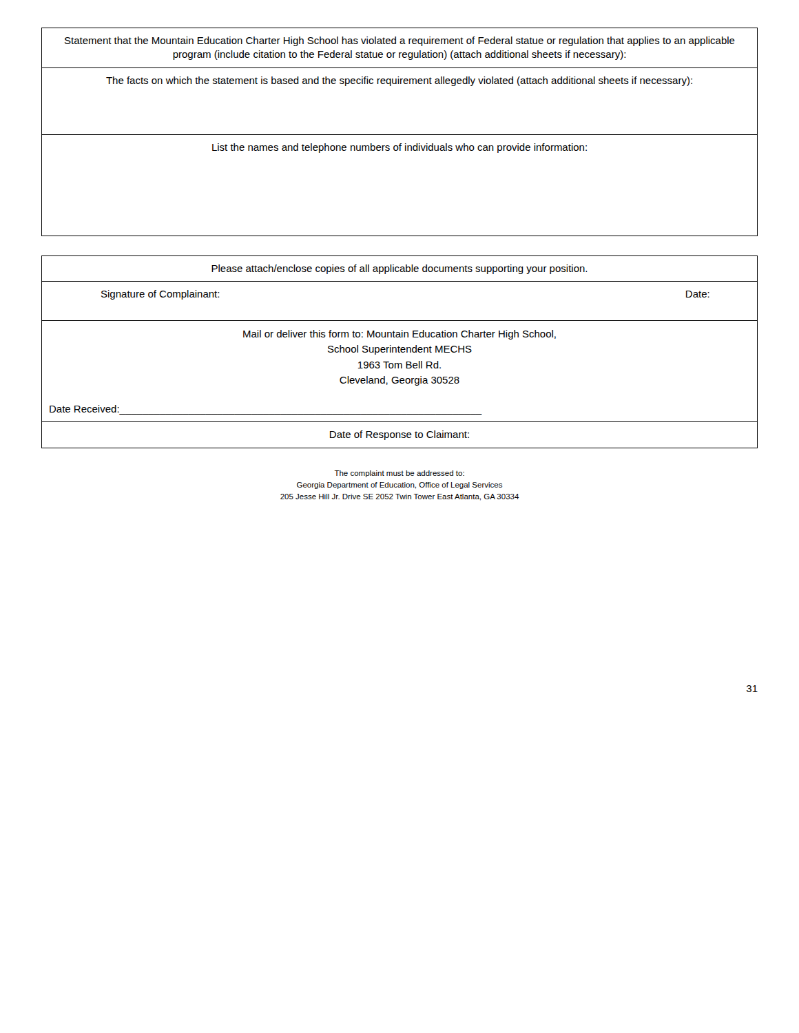| Statement that the Mountain Education Charter High School has violated a requirement of Federal statue or regulation that applies to an applicable program (include citation to the Federal statue or regulation) (attach additional sheets if necessary): |
| The facts on which the statement is based and the specific requirement allegedly violated (attach additional sheets if necessary): |
| List the names and telephone numbers of individuals who can provide information: |
| Please attach/enclose copies of all applicable documents supporting your position. |
| Signature of Complainant: Date: |
| Mail or deliver this form to: Mountain Education Charter High School, School Superintendent MECHS 1963 Tom Bell Rd. Cleveland, Georgia 30528 Date Received:_______________________________________________________________ |
| Date of Response to Claimant: |
The complaint must be addressed to:
Georgia Department of Education, Office of Legal Services
205 Jesse Hill Jr. Drive SE 2052 Twin Tower East Atlanta, GA 30334
31